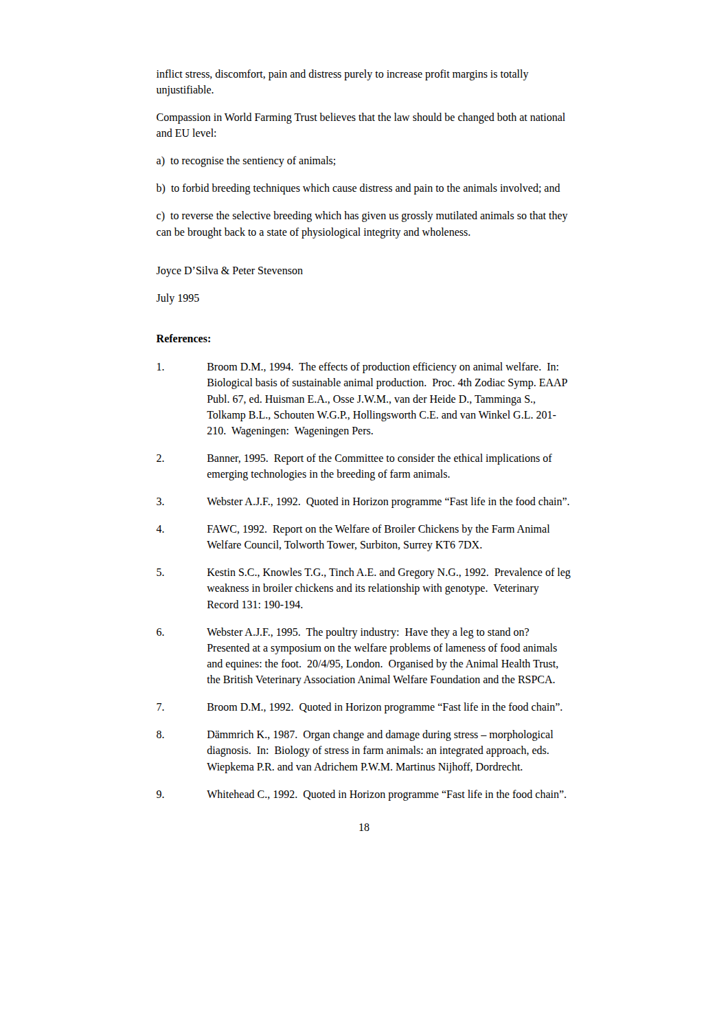inflict stress, discomfort, pain and distress purely to increase profit margins is totally unjustifiable.
Compassion in World Farming Trust believes that the law should be changed both at national and EU level:
a) to recognise the sentiency of animals;
b) to forbid breeding techniques which cause distress and pain to the animals involved; and
c) to reverse the selective breeding which has given us grossly mutilated animals so that they can be brought back to a state of physiological integrity and wholeness.
Joyce D’Silva & Peter Stevenson
July 1995
References:
1. Broom D.M., 1994. The effects of production efficiency on animal welfare. In: Biological basis of sustainable animal production. Proc. 4th Zodiac Symp. EAAP Publ. 67, ed. Huisman E.A., Osse J.W.M., van der Heide D., Tamminga S., Tolkamp B.L., Schouten W.G.P., Hollingsworth C.E. and van Winkel G.L. 201-210. Wageningen: Wageningen Pers.
2. Banner, 1995. Report of the Committee to consider the ethical implications of emerging technologies in the breeding of farm animals.
3. Webster A.J.F., 1992. Quoted in Horizon programme “Fast life in the food chain”.
4. FAWC, 1992. Report on the Welfare of Broiler Chickens by the Farm Animal Welfare Council, Tolworth Tower, Surbiton, Surrey KT6 7DX.
5. Kestin S.C., Knowles T.G., Tinch A.E. and Gregory N.G., 1992. Prevalence of leg weakness in broiler chickens and its relationship with genotype. Veterinary Record 131: 190-194.
6. Webster A.J.F., 1995. The poultry industry: Have they a leg to stand on? Presented at a symposium on the welfare problems of lameness of food animals and equines: the foot. 20/4/95, London. Organised by the Animal Health Trust, the British Veterinary Association Animal Welfare Foundation and the RSPCA.
7. Broom D.M., 1992. Quoted in Horizon programme “Fast life in the food chain”.
8. Dämmrich K., 1987. Organ change and damage during stress – morphological diagnosis. In: Biology of stress in farm animals: an integrated approach, eds. Wiepkema P.R. and van Adrichem P.W.M. Martinus Nijhoff, Dordrecht.
9. Whitehead C., 1992. Quoted in Horizon programme “Fast life in the food chain”.
18